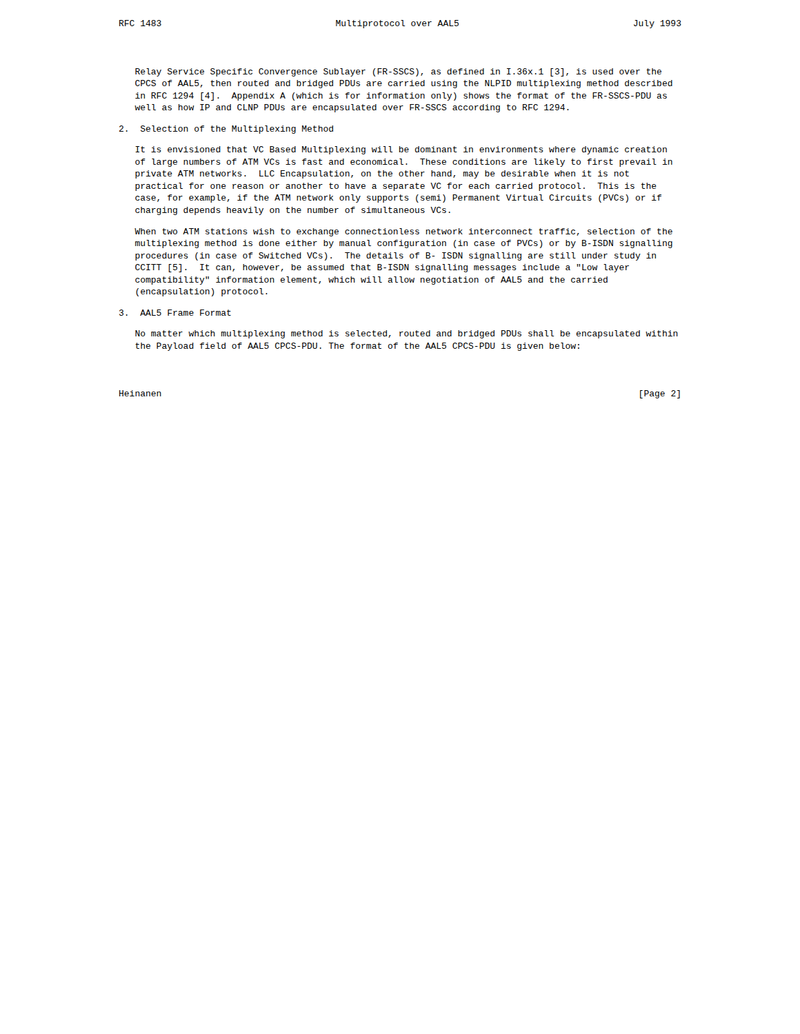RFC 1483 Multiprotocol over AAL5 July 1993
Relay Service Specific Convergence Sublayer (FR-SSCS), as defined in I.36x.1 [3], is used over the CPCS of AAL5, then routed and bridged PDUs are carried using the NLPID multiplexing method described in RFC 1294 [4]. Appendix A (which is for information only) shows the format of the FR-SSCS-PDU as well as how IP and CLNP PDUs are encapsulated over FR-SSCS according to RFC 1294.
2. Selection of the Multiplexing Method
It is envisioned that VC Based Multiplexing will be dominant in environments where dynamic creation of large numbers of ATM VCs is fast and economical. These conditions are likely to first prevail in private ATM networks. LLC Encapsulation, on the other hand, may be desirable when it is not practical for one reason or another to have a separate VC for each carried protocol. This is the case, for example, if the ATM network only supports (semi) Permanent Virtual Circuits (PVCs) or if charging depends heavily on the number of simultaneous VCs.
When two ATM stations wish to exchange connectionless network interconnect traffic, selection of the multiplexing method is done either by manual configuration (in case of PVCs) or by B-ISDN signalling procedures (in case of Switched VCs). The details of B- ISDN signalling are still under study in CCITT [5]. It can, however, be assumed that B-ISDN signalling messages include a "Low layer compatibility" information element, which will allow negotiation of AAL5 and the carried (encapsulation) protocol.
3. AAL5 Frame Format
No matter which multiplexing method is selected, routed and bridged PDUs shall be encapsulated within the Payload field of AAL5 CPCS-PDU. The format of the AAL5 CPCS-PDU is given below:
Heinanen [Page 2]